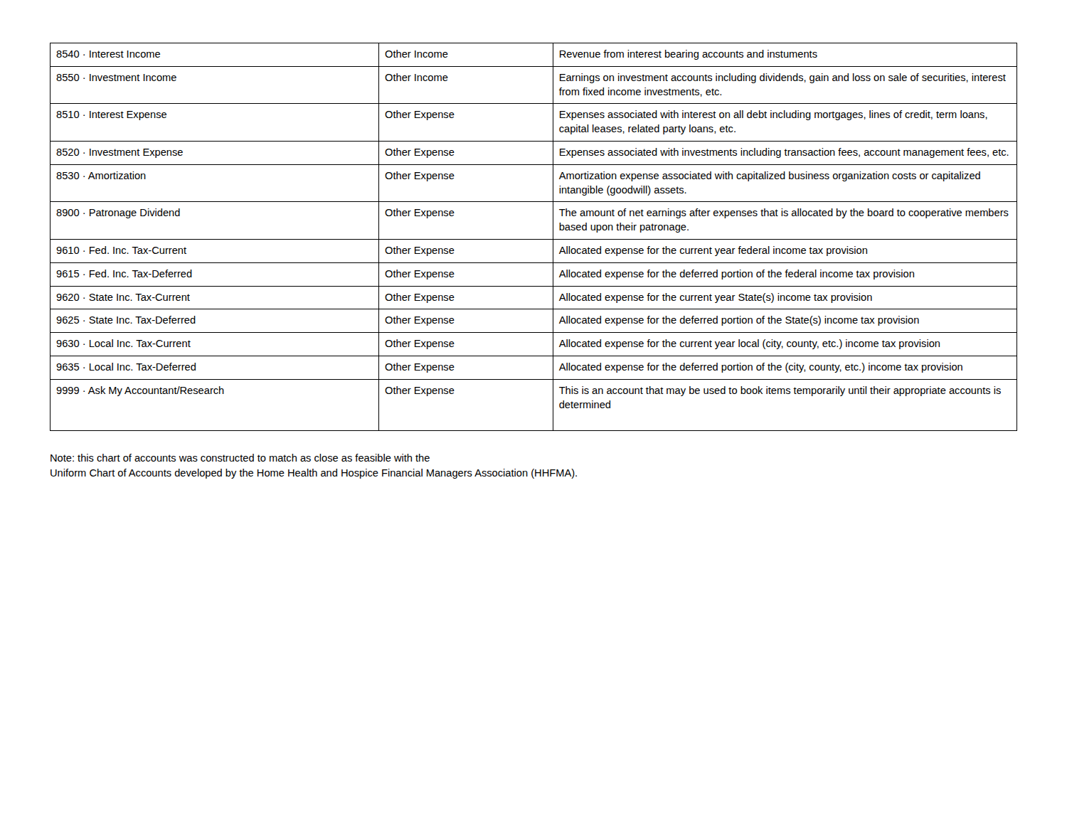| 8540 · Interest Income | Other Income | Revenue from interest bearing accounts and instuments |
| 8550 · Investment Income | Other Income | Earnings on investment accounts including dividends, gain and loss on sale of securities, interest from fixed income investments, etc. |
| 8510 · Interest Expense | Other Expense | Expenses associated with interest on all debt including mortgages, lines of credit, term loans, capital leases, related party loans, etc. |
| 8520 · Investment Expense | Other Expense | Expenses associated with investments including transaction fees, account management fees, etc. |
| 8530 · Amortization | Other Expense | Amortization expense associated with capitalized business organization costs or capitalized intangible (goodwill) assets. |
| 8900 · Patronage Dividend | Other Expense | The amount of net earnings after expenses that is allocated by the board to cooperative members based upon their patronage. |
| 9610 · Fed. Inc. Tax-Current | Other Expense | Allocated expense for the current year federal income tax provision |
| 9615 · Fed. Inc. Tax-Deferred | Other Expense | Allocated expense for the deferred portion of the federal income tax provision |
| 9620 · State Inc. Tax-Current | Other Expense | Allocated expense for the current year State(s) income tax provision |
| 9625 · State Inc. Tax-Deferred | Other Expense | Allocated expense for the deferred portion of the State(s) income tax provision |
| 9630 · Local Inc. Tax-Current | Other Expense | Allocated expense for the current year local (city, county, etc.) income tax provision |
| 9635 · Local Inc. Tax-Deferred | Other Expense | Allocated expense for the deferred portion of the (city, county, etc.) income tax provision |
| 9999 · Ask My Accountant/Research | Other Expense | This is an account that may be used to book items temporarily until their appropriate accounts is determined |
Note: this chart of accounts was constructed to match as close as feasible with the
Uniform Chart of Accounts developed by the Home Health and Hospice Financial Managers Association (HHFMA).